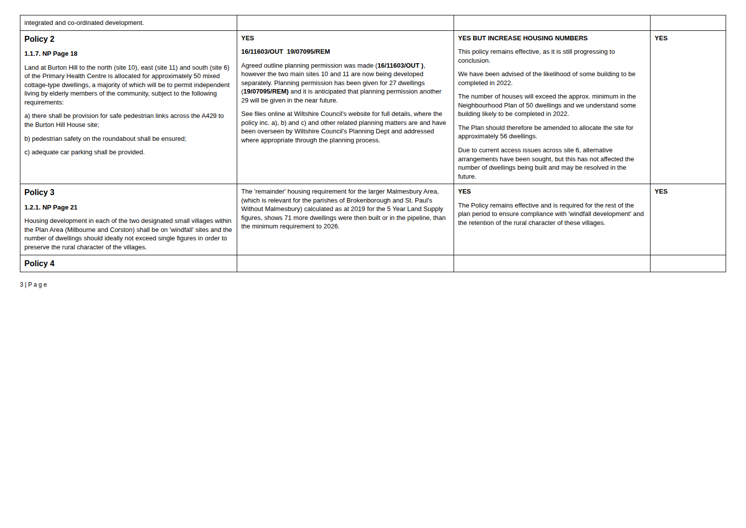| integrated and co-ordinated development. | | | |
| Policy 2 1.1.7. NP Page 18 Land at Burton Hill to the north (site 10), east (site 11) and south (site 6) of the Primary Health Centre is allocated for approximately 50 mixed cottage-type dwellings, a majority of which will be to permit independent living by elderly members of the community, subject to the following requirements: a) there shall be provision for safe pedestrian links across the A429 to the Burton Hill House site; b) pedestrian safety on the roundabout shall be ensured; c) adequate car parking shall be provided. | YES 16/11603/OUT 19/07095/REM Agreed outline planning permission was made ( 16/11603/OUT ) , however the two main sites 10 and 11 are now being developed separately. Planning permission has been given for 27 dwellings ( 19/07095/REM) and it is anticipated that planning permission another 29 will be given in the near future. See files online at Wiltshire Council's website for full details, where the policy inc. a), b) and c) and other related planning matters are and have been overseen by Wiltshire Council's Planning Dept and addressed where appropriate through the planning process. | YES BUT INCREASE HOUSING NUMBERS This policy remains effective, as it is still progressing to conclusion. We have been advised of the likelihood of some building to be completed in 2022. The number of houses will exceed the approx. minimum in the Neighbourhood Plan of 50 dwellings and we understand some building likely to be completed in 2022. The Plan should therefore be amended to allocate the site for approximately 56 dwellings. Due to current access issues across site 6, alternative arrangements have been sought, but this has not affected the number of dwellings being built and may be resolved in the future. | YES |
| Policy 3 1.2.1. NP Page 21 Housing development in each of the two designated small villages within the Plan Area (Milbourne and Corston) shall be on 'windfall' sites and the number of dwellings should ideally not exceed single figures in order to preserve the rural character of the villages. | The 'remainder' housing requirement for the larger Malmesbury Area, (which is relevant for the parishes of Brokenborough and St. Paul's Without Malmesbury) calculated as at 2019 for the 5 Year Land Supply figures, shows 71 more dwellings were then built or in the pipeline, than the minimum requirement to 2026. | YES The Policy remains effective and is required for the rest of the plan period to ensure compliance with 'windfall development' and the retention of the rural character of these villages. | YES |
| Policy 4 | | | |
3 | P a g e